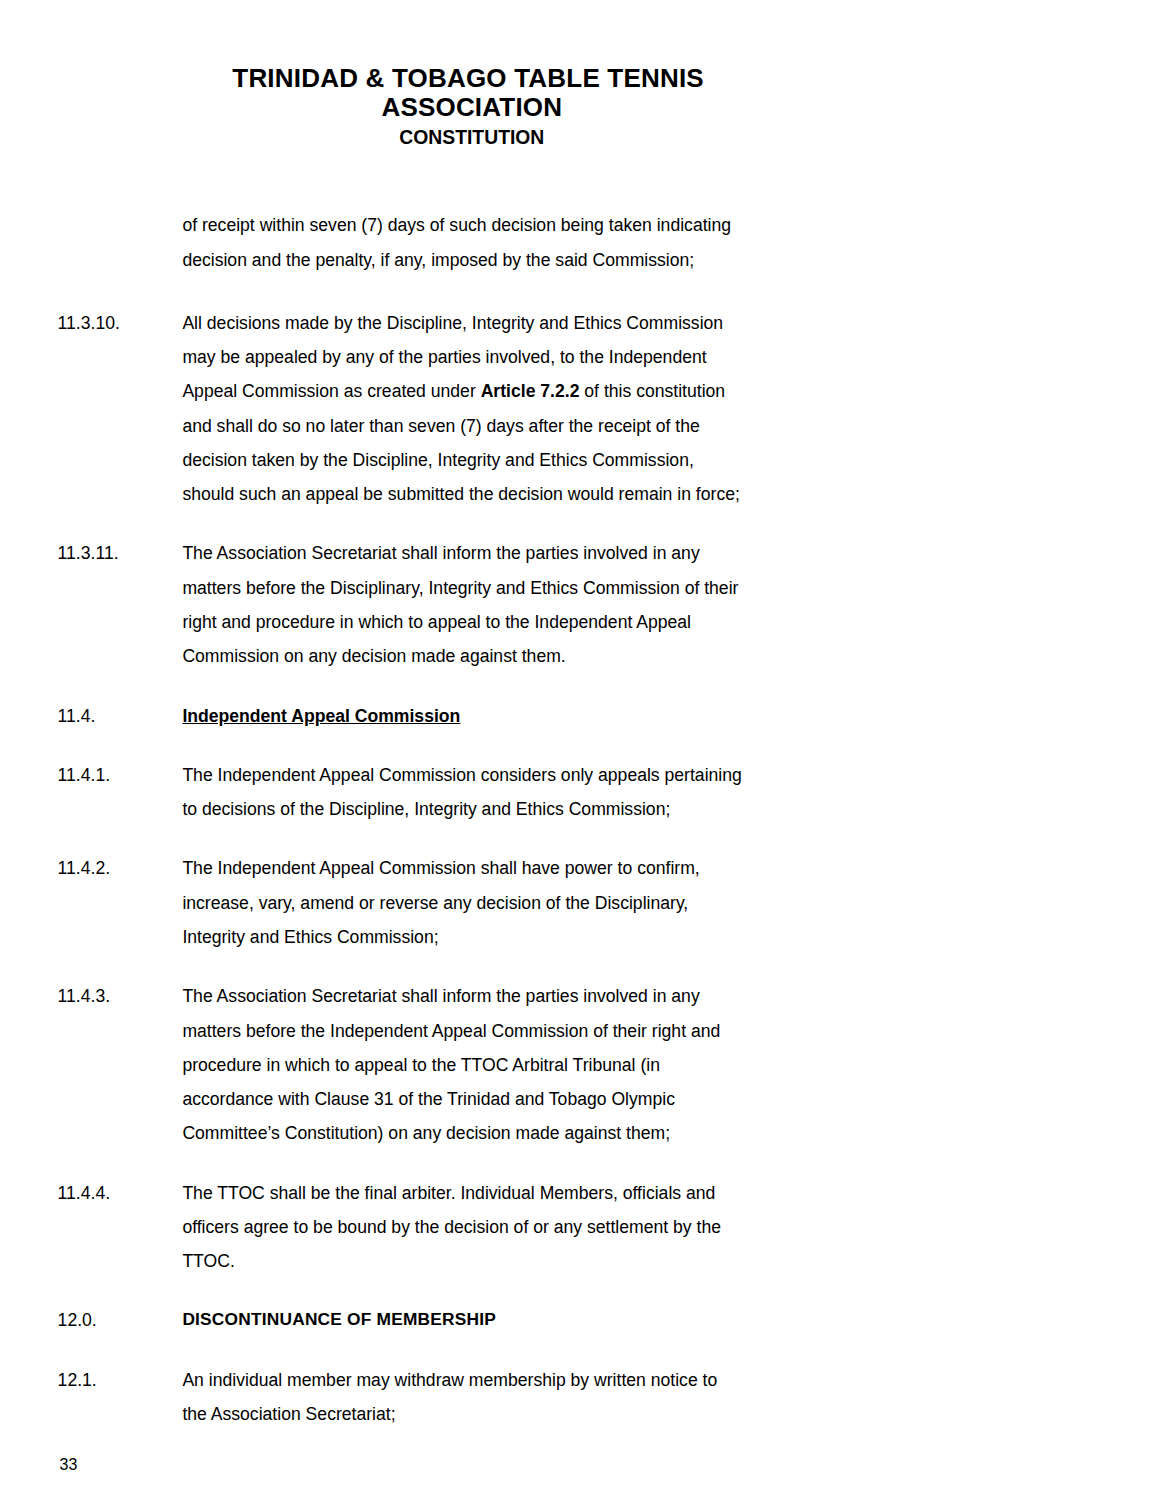TRINIDAD & TOBAGO TABLE TENNIS ASSOCIATION
CONSTITUTION
of receipt within seven (7) days of such decision being taken indicating decision and the penalty, if any, imposed by the said Commission;
11.3.10.
All decisions made by the Discipline, Integrity and Ethics Commission may be appealed by any of the parties involved, to the Independent Appeal Commission as created under Article 7.2.2 of this constitution and shall do so no later than seven (7) days after the receipt of the decision taken by the Discipline, Integrity and Ethics Commission, should such an appeal be submitted the decision would remain in force;
11.3.11.
The Association Secretariat shall inform the parties involved in any matters before the Disciplinary, Integrity and Ethics Commission of their right and procedure in which to appeal to the Independent Appeal Commission on any decision made against them.
11.4.
Independent Appeal Commission
11.4.1.
The Independent Appeal Commission considers only appeals pertaining to decisions of the Discipline, Integrity and Ethics Commission;
11.4.2.
The Independent Appeal Commission shall have power to confirm, increase, vary, amend or reverse any decision of the Disciplinary, Integrity and Ethics Commission;
11.4.3.
The Association Secretariat shall inform the parties involved in any matters before the Independent Appeal Commission of their right and procedure in which to appeal to the TTOC Arbitral Tribunal (in accordance with Clause 31 of the Trinidad and Tobago Olympic Committee’s Constitution) on any decision made against them;
11.4.4.
The TTOC shall be the final arbiter. Individual Members, officials and officers agree to be bound by the decision of or any settlement by the TTOC.
12.0.
DISCONTINUANCE OF MEMBERSHIP
12.1.
An individual member may withdraw membership by written notice to the Association Secretariat;
33